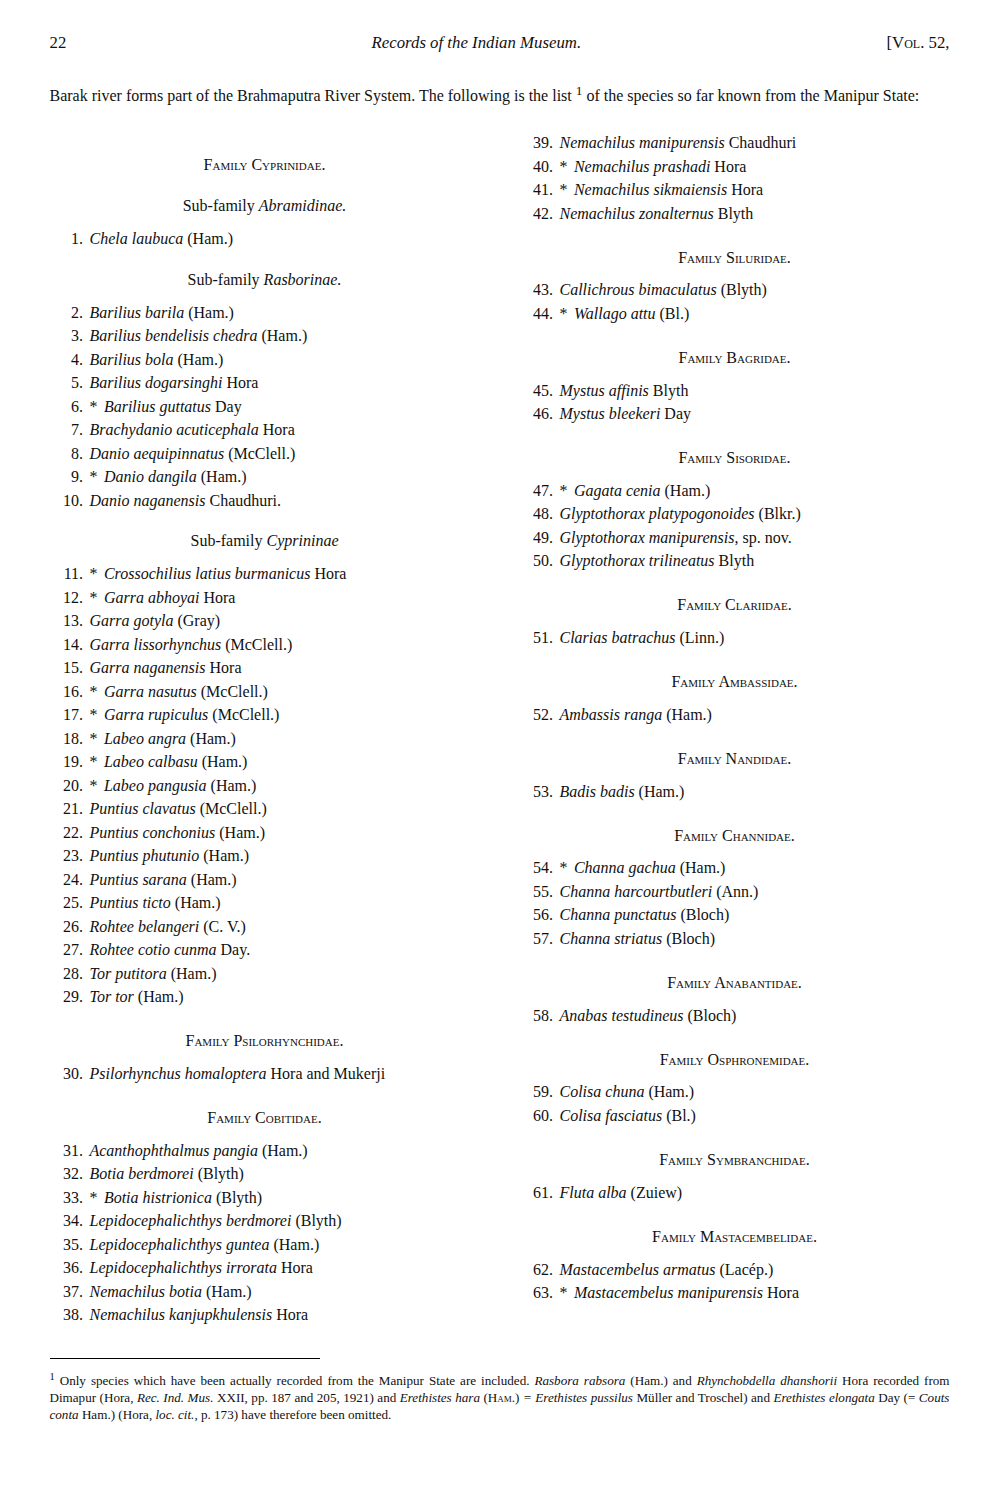22 Records of the Indian Museum. [Vol. 52,
Barak river forms part of the Brahmaputra River System. The following is the list 1 of the species so far known from the Manipur State:
Family Cyprinidae.
Sub-family Abramidinae.
1. Chela laubuca (Ham.)
Sub-family Rasborinae.
2. Barilius barila (Ham.)
3. Barilius bendelisis chedra (Ham.)
4. Barilius bola (Ham.)
5. Barilius dogarsinghi Hora
6.* Barilius guttatus Day
7. Brachydanio acuticephala Hora
8. Danio aequipinnatus (McClell.)
9.* Danio dangila (Ham.)
10. Danio naganensis Chaudhuri.
Sub-family Cyprininae
11.* Crossochilius latius burmanicus Hora
12.* Garra abhoyai Hora
13. Garra gotyla (Gray)
14. Garra lissorhynchus (McClell.)
15. Garra naganensis Hora
16.* Garra nasutus (McClell.)
17.* Garra rupiculus (McClell.)
18.* Labeo angra (Ham.)
19.* Labeo calbasu (Ham.)
20.* Labeo pangusia (Ham.)
21. Puntius clavatus (McClell.)
22. Puntius conchonius (Ham.)
23. Puntius phutunio (Ham.)
24. Puntius sarana (Ham.)
25. Puntius ticto (Ham.)
26. Rohtee belangeri (C. V.)
27. Rohtee cotio cunma Day.
28. Tor putitora (Ham.)
29. Tor tor (Ham.)
Family Psilorhynchidae.
30. Psilorhynchus homaloptera Hora and Mukerji
Family Cobitidae.
31. Acanthophthalmus pangia (Ham.)
32. Botia berdmorei (Blyth)
33.* Botia histrionica (Blyth)
34. Lepidocephalichthys berdmorei (Blyth)
35. Lepidocephalichthys guntea (Ham.)
36. Lepidocephalichthys irrorata Hora
37. Nemachilus botia (Ham.)
38. Nemachilus kanjupkhulensis Hora
39. Nemachilus manipurensis Chaudhuri
40.* Nemachilus prashadi Hora
41.* Nemachilus sikmaiensis Hora
42. Nemachilus zonalternus Blyth
Family Siluridae.
43. Callichrous bimaculatus (Blyth)
44.* Wallago attu (Bl.)
Family Bagridae.
45. Mystus affinis Blyth
46. Mystus bleekeri Day
Family Sisoridae.
47.* Gagata cenia (Ham.)
48. Glyptothorax platypogonoides (Blkr.)
49. Glyptothorax manipurensis, sp. nov.
50. Glyptothorax trilineatus Blyth
Family Clariidae.
51. Clarias batrachus (Linn.)
Family Ambassidae.
52. Ambassis ranga (Ham.)
Family Nandidae.
53. Badis badis (Ham.)
Family Channidae.
54.* Channa gachua (Ham.)
55. Channa harcourtbutleri (Ann.)
56. Channa punctatus (Bloch)
57. Channa striatus (Bloch)
Family Anabantidae.
58. Anabas testudineus (Bloch)
Family Osphronemidae.
59. Colisa chuna (Ham.)
60. Colisa fasciatus (Bl.)
Family Symbranchidae.
61. Fluta alba (Zuiew)
Family Mastacembelidae.
62. Mastacembelus armatus (Lacép.)
63.* Mastacembelus manipurensis Hora
1 Only species which have been actually recorded from the Manipur State are included. Rasbora rabsora (Ham.) and Rhynchobdella dhanshorii Hora recorded from Dimapur (Hora, Rec. Ind. Mus. XXII, pp. 187 and 205, 1921) and Erethistes hara (Ham.) = Erethistes pussilus Müller and Troschel) and Erethistes elongata Day (= Couts conta Ham.) (Hora, loc. cit., p. 173) have therefore been omitted.